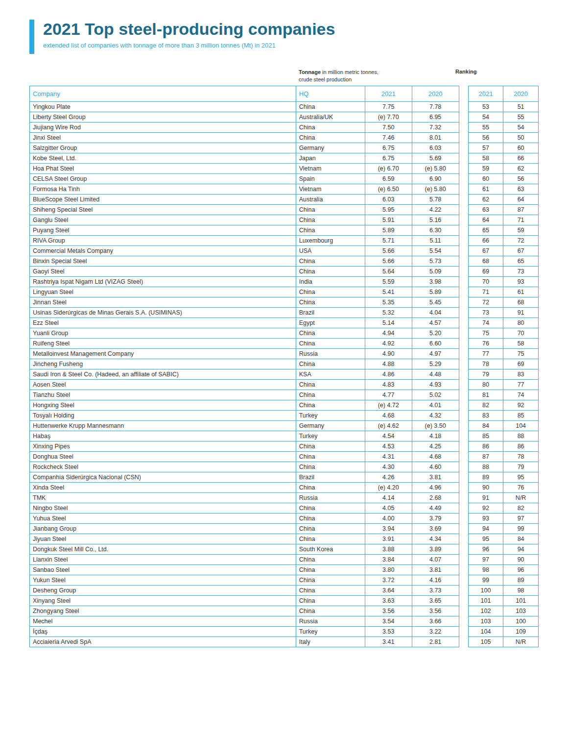2021 Top steel-producing companies
extended list of companies with tonnage of more than 3 million tonnes (Mt) in 2021
Tonnage in million metric tonnes,
crude steel production
Ranking
| Company | HQ | 2021 | 2020 | | 2021 | 2020 |
| --- | --- | --- | --- | --- | --- | --- |
| Yingkou Plate | China | 7.75 | 7.78 | | 53 | 51 |
| Liberty Steel Group | Australia/UK | (e) 7.70 | 6.95 | | 54 | 55 |
| Jiujiang Wire Rod | China | 7.50 | 7.32 | | 55 | 54 |
| Jinxi Steel | China | 7.46 | 8.01 | | 56 | 50 |
| Salzgitter Group | Germany | 6.75 | 6.03 | | 57 | 60 |
| Kobe Steel, Ltd. | Japan | 6.75 | 5.69 | | 58 | 66 |
| Hoa Phat Steel | Vietnam | (e) 6.70 | (e) 5.80 | | 59 | 62 |
| CELSA Steel Group | Spain | 6.59 | 6.90 | | 60 | 56 |
| Formosa Ha Tinh | Vietnam | (e) 6.50 | (e) 5.80 | | 61 | 63 |
| BlueScope Steel Limited | Australia | 6.03 | 5.78 | | 62 | 64 |
| Shiheng Special Steel | China | 5.95 | 4.22 | | 63 | 87 |
| Ganglu Steel | China | 5.91 | 5.16 | | 64 | 71 |
| Puyang Steel | China | 5.89 | 6.30 | | 65 | 59 |
| RIVA Group | Luxembourg | 5.71 | 5.11 | | 66 | 72 |
| Commercial Metals Company | USA | 5.66 | 5.54 | | 67 | 67 |
| Binxin Special Steel | China | 5.66 | 5.73 | | 68 | 65 |
| Gaoyi Steel | China | 5.64 | 5.09 | | 69 | 73 |
| Rashtriya Ispat Nigam Ltd (VIZAG Steel) | India | 5.59 | 3.98 | | 70 | 93 |
| Lingyuan Steel | China | 5.41 | 5.89 | | 71 | 61 |
| Jinnan Steel | China | 5.35 | 5.45 | | 72 | 68 |
| Usinas Siderúrgicas de Minas Gerais S.A. (USIMINAS) | Brazil | 5.32 | 4.04 | | 73 | 91 |
| Ezz Steel | Egypt | 5.14 | 4.57 | | 74 | 80 |
| Yuanli Group | China | 4.94 | 5.20 | | 75 | 70 |
| Ruifeng Steel | China | 4.92 | 6.60 | | 76 | 58 |
| Metalloinvest Management Company | Russia | 4.90 | 4.97 | | 77 | 75 |
| Jincheng Fusheng | China | 4.88 | 5.29 | | 78 | 69 |
| Saudi Iron & Steel Co. (Hadeed, an affiliate of SABIC) | KSA | 4.86 | 4.48 | | 79 | 83 |
| Aosen Steel | China | 4.83 | 4.93 | | 80 | 77 |
| Tianzhu Steel | China | 4.77 | 5.02 | | 81 | 74 |
| Hongxing Steel | China | (e) 4.72 | 4.01 | | 82 | 92 |
| Tosyalı Holding | Turkey | 4.68 | 4.32 | | 83 | 85 |
| Huttenwerke Krupp Mannesmann | Germany | (e) 4.62 | (e) 3.50 | | 84 | 104 |
| Habaş | Turkey | 4.54 | 4.18 | | 85 | 88 |
| Xinxing Pipes | China | 4.53 | 4.25 | | 86 | 86 |
| Donghua Steel | China | 4.31 | 4.68 | | 87 | 78 |
| Rockcheck Steel | China | 4.30 | 4.60 | | 88 | 79 |
| Companhia Siderúrgica Nacional (CSN) | Brazil | 4.26 | 3.81 | | 89 | 95 |
| Xinda Steel | China | (e) 4.20 | 4.96 | | 90 | 76 |
| TMK | Russia | 4.14 | 2.68 | | 91 | N/R |
| Ningbo Steel | China | 4.05 | 4.49 | | 92 | 82 |
| Yuhua Steel | China | 4.00 | 3.79 | | 93 | 97 |
| Jianbang Group | China | 3.94 | 3.69 | | 94 | 99 |
| Jiyuan Steel | China | 3.91 | 4.34 | | 95 | 84 |
| Dongkuk Steel Mill Co., Ltd. | South Korea | 3.88 | 3.89 | | 96 | 94 |
| Lianxin Steel | China | 3.84 | 4.07 | | 97 | 90 |
| Sanbao Steel | China | 3.80 | 3.81 | | 98 | 96 |
| Yukun Steel | China | 3.72 | 4.16 | | 99 | 89 |
| Desheng Group | China | 3.64 | 3.73 | | 100 | 98 |
| Xinyang Steel | China | 3.63 | 3.65 | | 101 | 101 |
| Zhongyang Steel | China | 3.56 | 3.56 | | 102 | 103 |
| Mechel | Russia | 3.54 | 3.66 | | 103 | 100 |
| İçdaş | Turkey | 3.53 | 3.22 | | 104 | 109 |
| Acciaieria Arvedi SpA | Italy | 3.41 | 2.81 | | 105 | N/R |